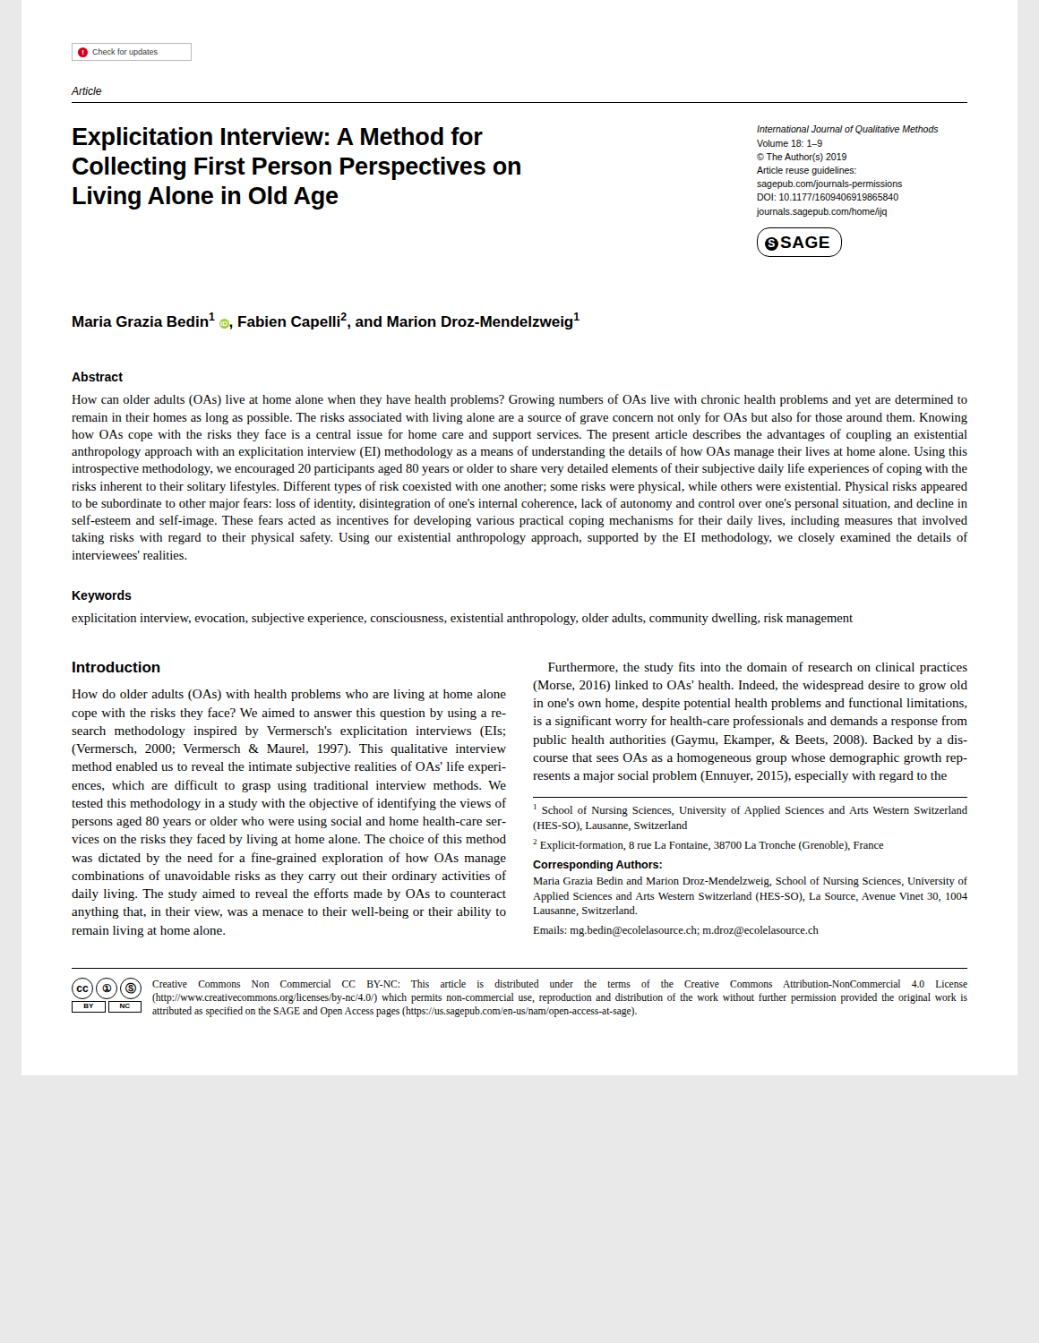! Check for updates
Article
Explicitation Interview: A Method for Collecting First Person Perspectives on Living Alone in Old Age
International Journal of Qualitative Methods
Volume 18: 1–9
© The Author(s) 2019
Article reuse guidelines:
sagepub.com/journals-permissions
DOI: 10.1177/1609406919865840
journals.sagepub.com/home/ijq
SSAGE
Maria Grazia Bedin1 iD, Fabien Capelli2, and Marion Droz-Mendelzweig1
Abstract
How can older adults (OAs) live at home alone when they have health problems? Growing numbers of OAs live with chronic health problems and yet are determined to remain in their homes as long as possible. The risks associated with living alone are a source of grave concern not only for OAs but also for those around them. Knowing how OAs cope with the risks they face is a central issue for home care and support services. The present article describes the advantages of coupling an existential anthropology approach with an explicitation interview (EI) methodology as a means of understanding the details of how OAs manage their lives at home alone. Using this introspective methodology, we encouraged 20 participants aged 80 years or older to share very detailed elements of their subjective daily life experiences of coping with the risks inherent to their solitary lifestyles. Different types of risk coexisted with one another; some risks were physical, while others were existential. Physical risks appeared to be subordinate to other major fears: loss of identity, disintegration of one's internal coherence, lack of autonomy and control over one's personal situation, and decline in self-esteem and self-image. These fears acted as incentives for developing various practical coping mechanisms for their daily lives, including measures that involved taking risks with regard to their physical safety. Using our existential anthropology approach, supported by the EI methodology, we closely examined the details of interviewees' realities.
Keywords
explicitation interview, evocation, subjective experience, consciousness, existential anthropology, older adults, community dwelling, risk management
Introduction
How do older adults (OAs) with health problems who are living at home alone cope with the risks they face? We aimed to answer this question by using a research methodology inspired by Vermersch's explicitation interviews (EIs; (Vermersch, 2000; Vermersch & Maurel, 1997). This qualitative interview method enabled us to reveal the intimate subjective realities of OAs' life experiences, which are difficult to grasp using traditional interview methods. We tested this methodology in a study with the objective of identifying the views of persons aged 80 years or older who were using social and home health-care services on the risks they faced by living at home alone. The choice of this method was dictated by the need for a fine-grained exploration of how OAs manage combinations of unavoidable risks as they carry out their ordinary activities of daily living. The study aimed to reveal the efforts made by OAs to counteract anything that, in their view, was a menace to their well-being or their ability to remain living at home alone.
Furthermore, the study fits into the domain of research on clinical practices (Morse, 2016) linked to OAs' health. Indeed, the widespread desire to grow old in one's own home, despite potential health problems and functional limitations, is a significant worry for health-care professionals and demands a response from public health authorities (Gaymu, Ekamper, & Beets, 2008). Backed by a discourse that sees OAs as a homogeneous group whose demographic growth represents a major social problem (Ennuyer, 2015), especially with regard to the
1 School of Nursing Sciences, University of Applied Sciences and Arts Western Switzerland (HES-SO), Lausanne, Switzerland
2 Explicit-formation, 8 rue La Fontaine, 38700 La Tronche (Grenoble), France
Corresponding Authors:
Maria Grazia Bedin and Marion Droz-Mendelzweig, School of Nursing Sciences, University of Applied Sciences and Arts Western Switzerland (HES-SO), La Source, Avenue Vinet 30, 1004 Lausanne, Switzerland.
Emails: mg.bedin@ecolelasource.ch; m.droz@ecolelasource.ch
cc
①
Ⓢ
BY
NC
Creative Commons Non Commercial CC BY-NC: This article is distributed under the terms of the Creative Commons Attribution-NonCommercial 4.0 License (http://www.creativecommons.org/licenses/by-nc/4.0/) which permits non-commercial use, reproduction and distribution of the work without further permission provided the original work is attributed as specified on the SAGE and Open Access pages (https://us.sagepub.com/en-us/nam/open-access-at-sage).